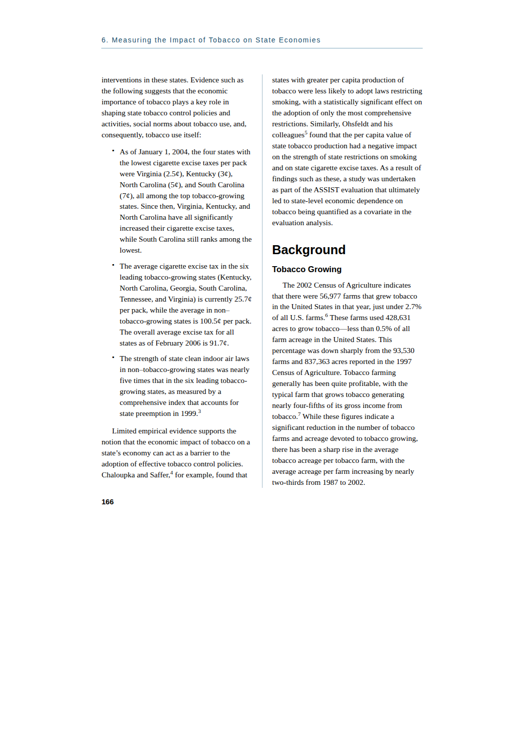6. Measuring the Impact of Tobacco on State Economies
interventions in these states. Evidence such as the following suggests that the economic importance of tobacco plays a key role in shaping state tobacco control policies and activities, social norms about tobacco use, and, consequently, tobacco use itself:
As of January 1, 2004, the four states with the lowest cigarette excise taxes per pack were Virginia (2.5¢), Kentucky (3¢), North Carolina (5¢), and South Carolina (7¢), all among the top tobacco-growing states. Since then, Virginia, Kentucky, and North Carolina have all significantly increased their cigarette excise taxes, while South Carolina still ranks among the lowest.
The average cigarette excise tax in the six leading tobacco-growing states (Kentucky, North Carolina, Georgia, South Carolina, Tennessee, and Virginia) is currently 25.7¢ per pack, while the average in non–tobacco-growing states is 100.5¢ per pack. The overall average excise tax for all states as of February 2006 is 91.7¢.
The strength of state clean indoor air laws in non–tobacco-growing states was nearly five times that in the six leading tobacco-growing states, as measured by a comprehensive index that accounts for state preemption in 1999.3
Limited empirical evidence supports the notion that the economic impact of tobacco on a state’s economy can act as a barrier to the adoption of effective tobacco control policies. Chaloupka and Saffer,4 for example, found that states with greater per capita production of tobacco were less likely to adopt laws restricting smoking, with a statistically significant effect on the adoption of only the most comprehensive restrictions. Similarly, Ohsfeldt and his colleagues5 found that the per capita value of state tobacco production had a negative impact on the strength of state restrictions on smoking and on state cigarette excise taxes. As a result of findings such as these, a study was undertaken as part of the ASSIST evaluation that ultimately led to state-level economic dependence on tobacco being quantified as a covariate in the evaluation analysis.
Background
Tobacco Growing
The 2002 Census of Agriculture indicates that there were 56,977 farms that grew tobacco in the United States in that year, just under 2.7% of all U.S. farms.6 These farms used 428,631 acres to grow tobacco—less than 0.5% of all farm acreage in the United States. This percentage was down sharply from the 93,530 farms and 837,363 acres reported in the 1997 Census of Agriculture. Tobacco farming generally has been quite profitable, with the typical farm that grows tobacco generating nearly four-fifths of its gross income from tobacco.7 While these figures indicate a significant reduction in the number of tobacco farms and acreage devoted to tobacco growing, there has been a sharp rise in the average tobacco acreage per tobacco farm, with the average acreage per farm increasing by nearly two-thirds from 1987 to 2002.
166